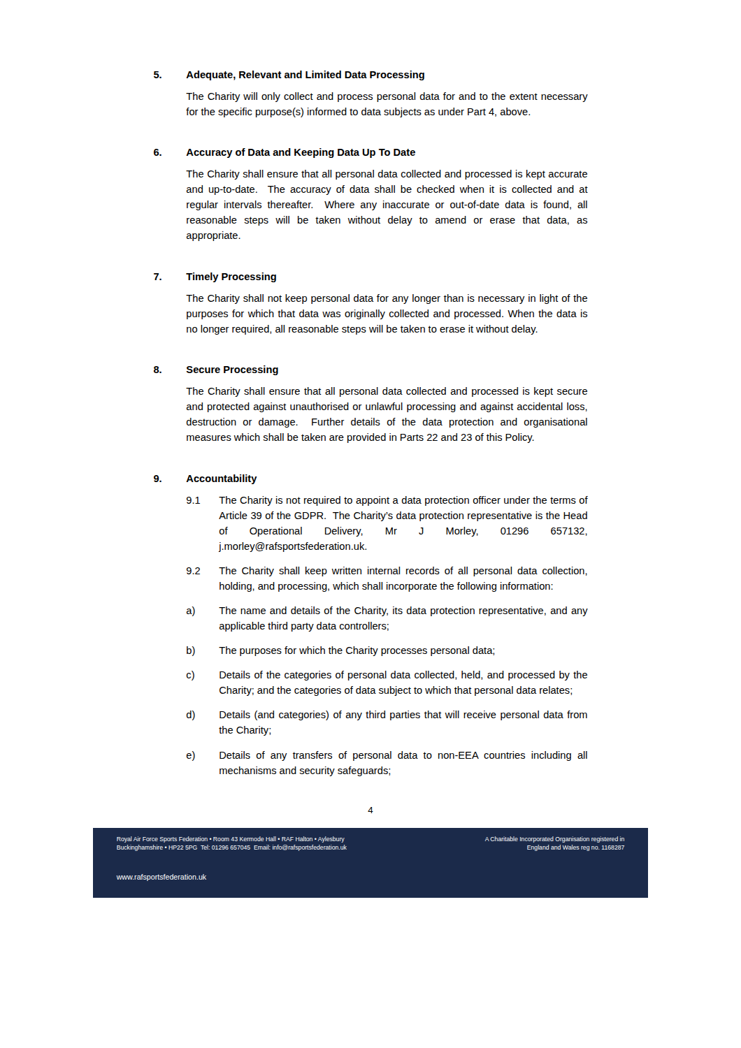5.
Adequate, Relevant and Limited Data Processing
The Charity will only collect and process personal data for and to the extent necessary for the specific purpose(s) informed to data subjects as under Part 4, above.
6.
Accuracy of Data and Keeping Data Up To Date
The Charity shall ensure that all personal data collected and processed is kept accurate and up-to-date. The accuracy of data shall be checked when it is collected and at regular intervals thereafter. Where any inaccurate or out-of-date data is found, all reasonable steps will be taken without delay to amend or erase that data, as appropriate.
7.
Timely Processing
The Charity shall not keep personal data for any longer than is necessary in light of the purposes for which that data was originally collected and processed. When the data is no longer required, all reasonable steps will be taken to erase it without delay.
8.
Secure Processing
The Charity shall ensure that all personal data collected and processed is kept secure and protected against unauthorised or unlawful processing and against accidental loss, destruction or damage. Further details of the data protection and organisational measures which shall be taken are provided in Parts 22 and 23 of this Policy.
9.
Accountability
9.1
The Charity is not required to appoint a data protection officer under the terms of Article 39 of the GDPR. The Charity’s data protection representative is the Head of Operational Delivery, Mr J Morley, 01296 657132, j.morley@rafsportsfederation.uk.
9.2
The Charity shall keep written internal records of all personal data collection, holding, and processing, which shall incorporate the following information:
a)
The name and details of the Charity, its data protection representative, and any applicable third party data controllers;
b)
The purposes for which the Charity processes personal data;
c)
Details of the categories of personal data collected, held, and processed by the Charity; and the categories of data subject to which that personal data relates;
d)
Details (and categories) of any third parties that will receive personal data from the Charity;
e)
Details of any transfers of personal data to non-EEA countries including all mechanisms and security safeguards;
4
Royal Air Force Sports Federation • Room 43 Kermode Hall • RAF Halton • Aylesbury
Buckinghamshire • HP22 5PG Tel: 01296 657045 Email: info@rafsportsfederation.uk
A Charitable Incorporated Organisation registered in
England and Wales reg no. 1168287
www.rafsportsfederation.uk